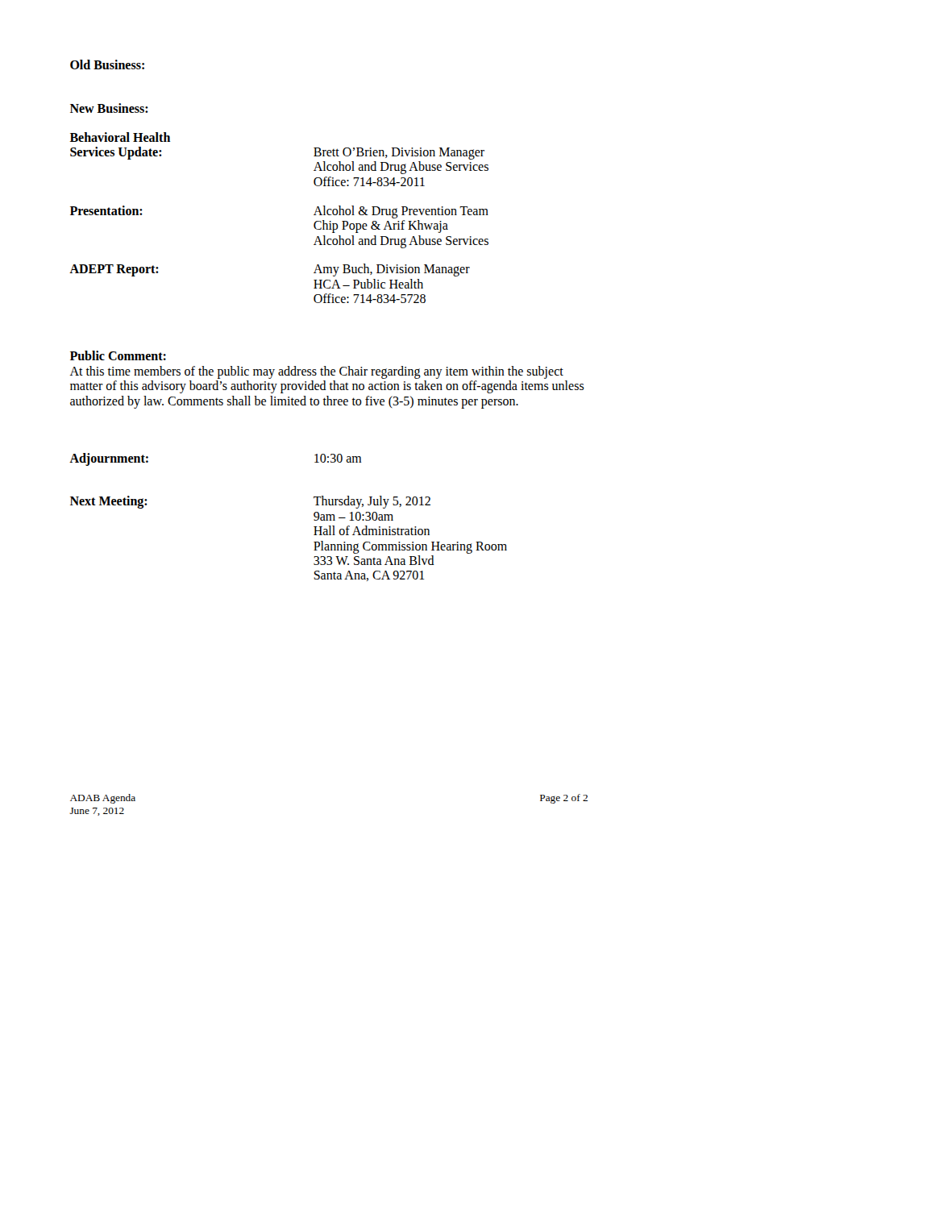Old Business:
New Business:
Behavioral Health
Services Update:
Brett O’Brien, Division Manager
Alcohol and Drug Abuse Services
Office: 714-834-2011
Presentation:
Alcohol & Drug Prevention Team
Chip Pope & Arif Khwaja
Alcohol and Drug Abuse Services
ADEPT Report:
Amy Buch, Division Manager
HCA – Public Health
Office: 714-834-5728
Public Comment:
At this time members of the public may address the Chair regarding any item within the subject matter of this advisory board’s authority provided that no action is taken on off-agenda items unless authorized by law. Comments shall be limited to three to five (3-5) minutes per person.
Adjournment:
10:30 am
Next Meeting:
Thursday, July 5, 2012
9am – 10:30am
Hall of Administration
Planning Commission Hearing Room
333 W. Santa Ana Blvd
Santa Ana, CA 92701
ADAB Agenda
June 7, 2012
Page 2 of 2